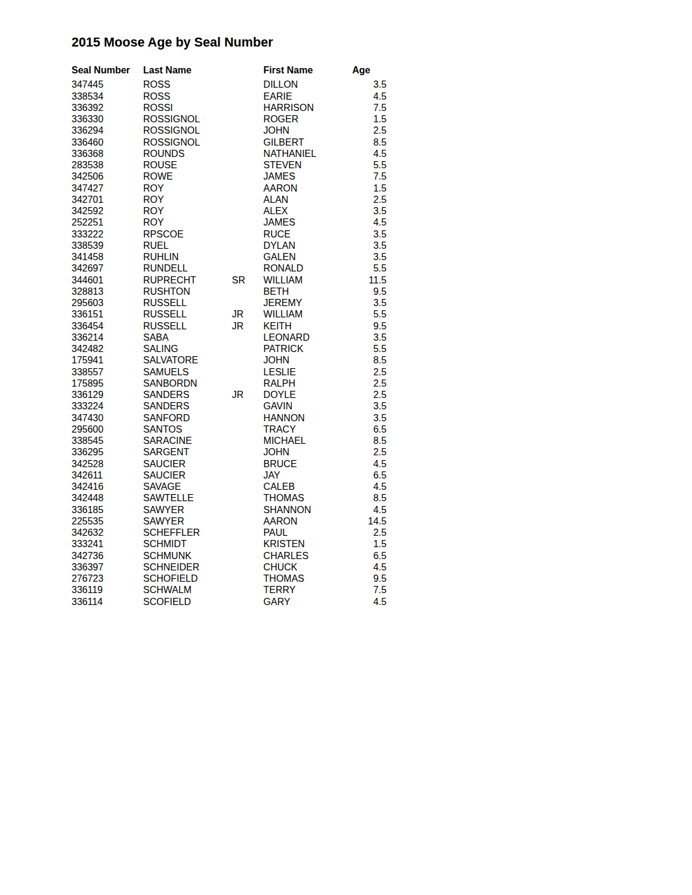2015 Moose Age by Seal Number
| Seal Number | Last Name | | First Name | Age |
| --- | --- | --- | --- | --- |
| 347445 | ROSS | | DILLON | 3.5 |
| 338534 | ROSS | | EARIE | 4.5 |
| 336392 | ROSSI | | HARRISON | 7.5 |
| 336330 | ROSSIGNOL | | ROGER | 1.5 |
| 336294 | ROSSIGNOL | | JOHN | 2.5 |
| 336460 | ROSSIGNOL | | GILBERT | 8.5 |
| 336368 | ROUNDS | | NATHANIEL | 4.5 |
| 283538 | ROUSE | | STEVEN | 5.5 |
| 342506 | ROWE | | JAMES | 7.5 |
| 347427 | ROY | | AARON | 1.5 |
| 342701 | ROY | | ALAN | 2.5 |
| 342592 | ROY | | ALEX | 3.5 |
| 252251 | ROY | | JAMES | 4.5 |
| 333222 | RPSCOE | | RUCE | 3.5 |
| 338539 | RUEL | | DYLAN | 3.5 |
| 341458 | RUHLIN | | GALEN | 3.5 |
| 342697 | RUNDELL | | RONALD | 5.5 |
| 344601 | RUPRECHT | SR | WILLIAM | 11.5 |
| 328813 | RUSHTON | | BETH | 9.5 |
| 295603 | RUSSELL | | JEREMY | 3.5 |
| 336151 | RUSSELL | JR | WILLIAM | 5.5 |
| 336454 | RUSSELL | JR | KEITH | 9.5 |
| 336214 | SABA | | LEONARD | 3.5 |
| 342482 | SALING | | PATRICK | 5.5 |
| 175941 | SALVATORE | | JOHN | 8.5 |
| 338557 | SAMUELS | | LESLIE | 2.5 |
| 175895 | SANBORDN | | RALPH | 2.5 |
| 336129 | SANDERS | JR | DOYLE | 2.5 |
| 333224 | SANDERS | | GAVIN | 3.5 |
| 347430 | SANFORD | | HANNON | 3.5 |
| 295600 | SANTOS | | TRACY | 6.5 |
| 338545 | SARACINE | | MICHAEL | 8.5 |
| 336295 | SARGENT | | JOHN | 2.5 |
| 342528 | SAUCIER | | BRUCE | 4.5 |
| 342611 | SAUCIER | | JAY | 6.5 |
| 342416 | SAVAGE | | CALEB | 4.5 |
| 342448 | SAWTELLE | | THOMAS | 8.5 |
| 336185 | SAWYER | | SHANNON | 4.5 |
| 225535 | SAWYER | | AARON | 14.5 |
| 342632 | SCHEFFLER | | PAUL | 2.5 |
| 333241 | SCHMIDT | | KRISTEN | 1.5 |
| 342736 | SCHMUNK | | CHARLES | 6.5 |
| 336397 | SCHNEIDER | | CHUCK | 4.5 |
| 276723 | SCHOFIELD | | THOMAS | 9.5 |
| 336119 | SCHWALM | | TERRY | 7.5 |
| 336114 | SCOFIELD | | GARY | 4.5 |